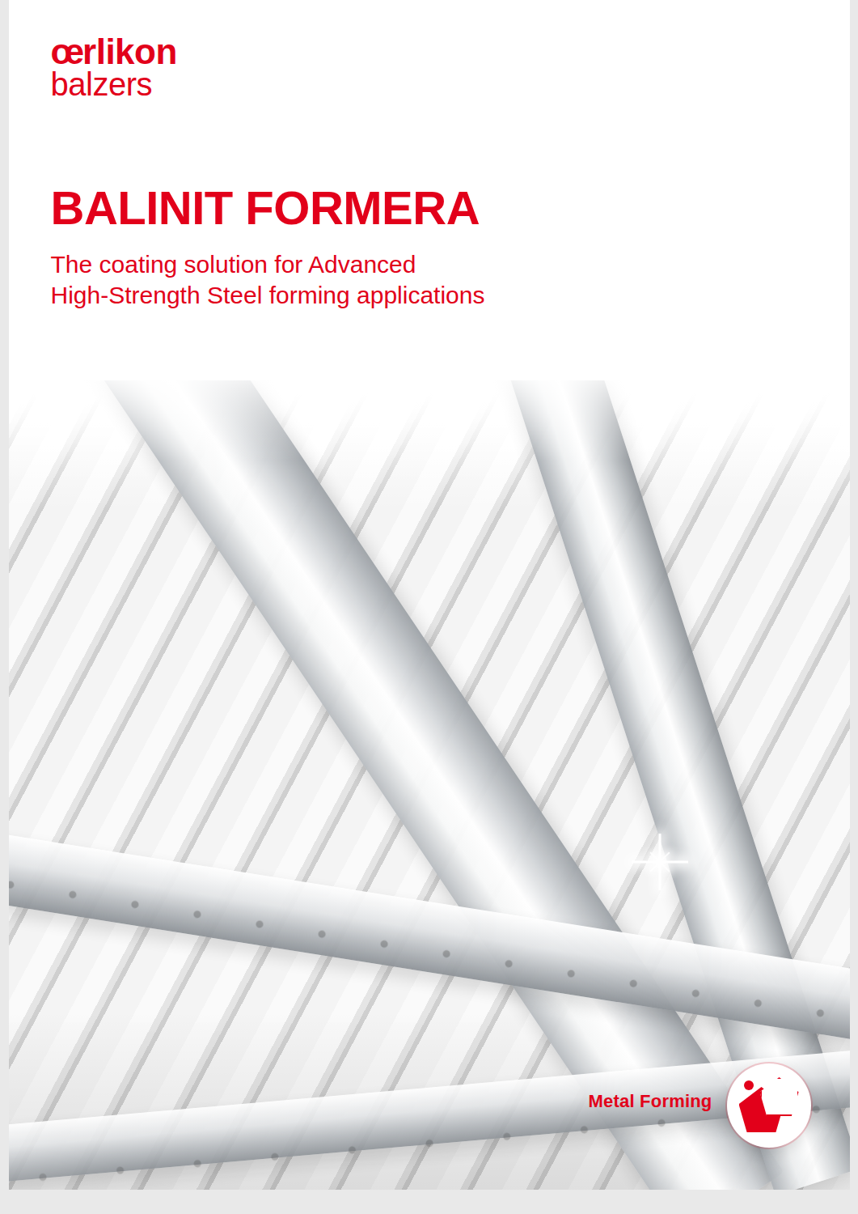œrlikon balzers
BALINIT FORMERA
The coating solution for Advanced
High-Strength Steel forming applications
Metal Forming